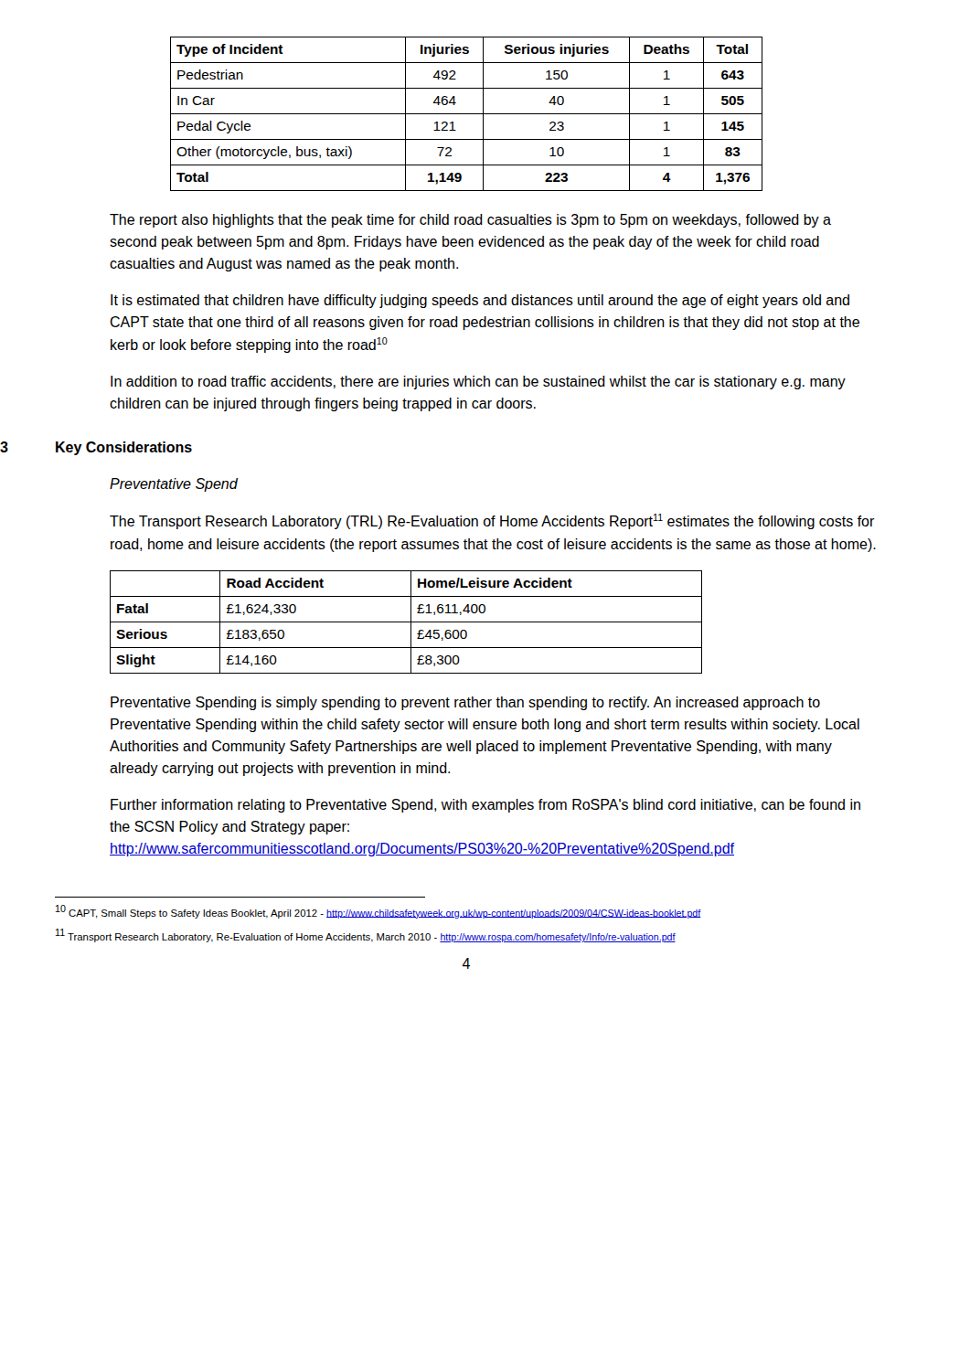| Type of Incident | Injuries | Serious injuries | Deaths | Total |
| --- | --- | --- | --- | --- |
| Pedestrian | 492 | 150 | 1 | 643 |
| In Car | 464 | 40 | 1 | 505 |
| Pedal Cycle | 121 | 23 | 1 | 145 |
| Other (motorcycle, bus, taxi) | 72 | 10 | 1 | 83 |
| Total | 1,149 | 223 | 4 | 1,376 |
The report also highlights that the peak time for child road casualties is 3pm to 5pm on weekdays, followed by a second peak between 5pm and 8pm. Fridays have been evidenced as the peak day of the week for child road casualties and August was named as the peak month.
It is estimated that children have difficulty judging speeds and distances until around the age of eight years old and CAPT state that one third of all reasons given for road pedestrian collisions in children is that they did not stop at the kerb or look before stepping into the road10
In addition to road traffic accidents, there are injuries which can be sustained whilst the car is stationary e.g. many children can be injured through fingers being trapped in car doors.
3 Key Considerations
Preventative Spend
The Transport Research Laboratory (TRL) Re-Evaluation of Home Accidents Report11 estimates the following costs for road, home and leisure accidents (the report assumes that the cost of leisure accidents is the same as those at home).
| | Road Accident | Home/Leisure Accident |
| --- | --- | --- |
| Fatal | £1,624,330 | £1,611,400 |
| Serious | £183,650 | £45,600 |
| Slight | £14,160 | £8,300 |
Preventative Spending is simply spending to prevent rather than spending to rectify. An increased approach to Preventative Spending within the child safety sector will ensure both long and short term results within society. Local Authorities and Community Safety Partnerships are well placed to implement Preventative Spending, with many already carrying out projects with prevention in mind.
Further information relating to Preventative Spend, with examples from RoSPA's blind cord initiative, can be found in the SCSN Policy and Strategy paper:
http://www.safercommunitiesscotland.org/Documents/PS03%20-%20Preventative%20Spend.pdf
10 CAPT, Small Steps to Safety Ideas Booklet, April 2012 - http://www.childsafetyweek.org.uk/wp-content/uploads/2009/04/CSW-ideas-booklet.pdf
11 Transport Research Laboratory, Re-Evaluation of Home Accidents, March 2010 - http://www.rospa.com/homesafety/Info/re-valuation.pdf
4